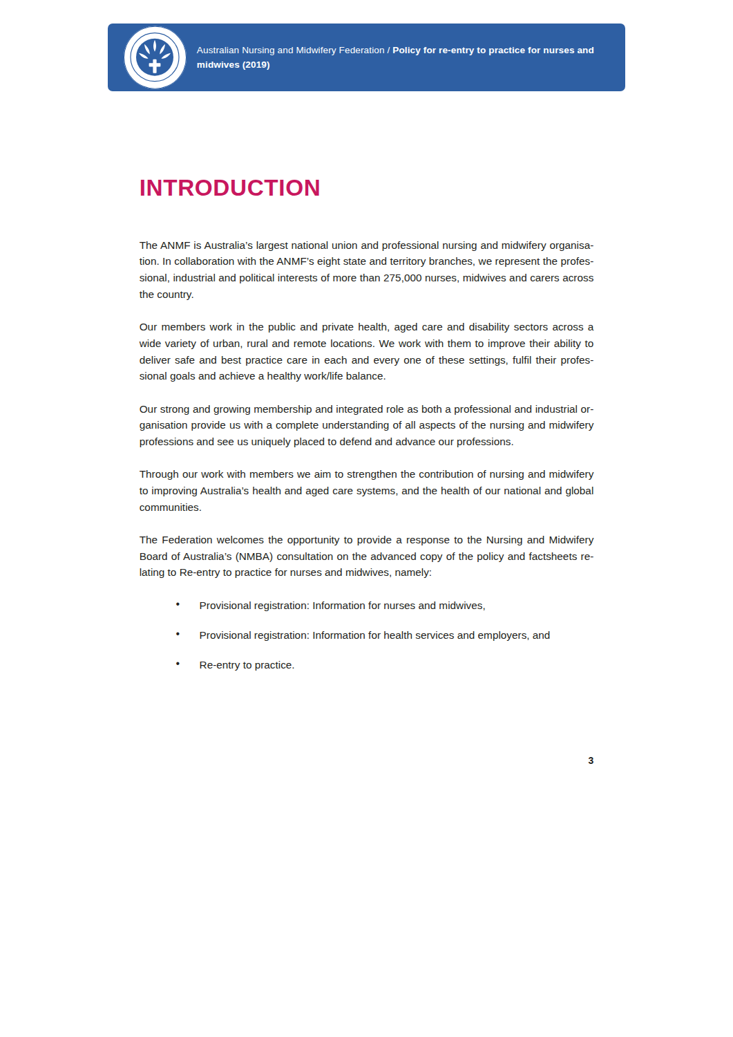Australian Nursing and Midwifery Federation / Policy for re-entry to practice for nurses and midwives (2019)
INTRODUCTION
The ANMF is Australia’s largest national union and professional nursing and midwifery organisation. In collaboration with the ANMF’s eight state and territory branches, we represent the professional, industrial and political interests of more than 275,000 nurses, midwives and carers across the country.
Our members work in the public and private health, aged care and disability sectors across a wide variety of urban, rural and remote locations. We work with them to improve their ability to deliver safe and best practice care in each and every one of these settings, fulfil their professional goals and achieve a healthy work/life balance.
Our strong and growing membership and integrated role as both a professional and industrial organisation provide us with a complete understanding of all aspects of the nursing and midwifery professions and see us uniquely placed to defend and advance our professions.
Through our work with members we aim to strengthen the contribution of nursing and midwifery to improving Australia’s health and aged care systems, and the health of our national and global communities.
The Federation welcomes the opportunity to provide a response to the Nursing and Midwifery Board of Australia’s (NMBA) consultation on the advanced copy of the policy and factsheets relating to Re-entry to practice for nurses and midwives, namely:
Provisional registration: Information for nurses and midwives,
Provisional registration: Information for health services and employers, and
Re-entry to practice.
3